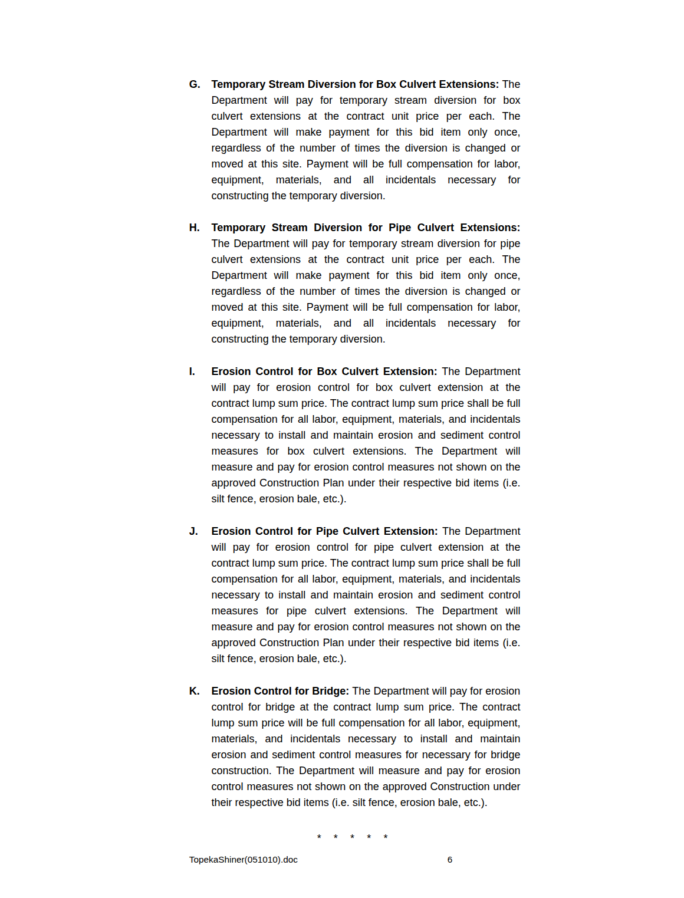G. Temporary Stream Diversion for Box Culvert Extensions: The Department will pay for temporary stream diversion for box culvert extensions at the contract unit price per each. The Department will make payment for this bid item only once, regardless of the number of times the diversion is changed or moved at this site. Payment will be full compensation for labor, equipment, materials, and all incidentals necessary for constructing the temporary diversion.
H. Temporary Stream Diversion for Pipe Culvert Extensions: The Department will pay for temporary stream diversion for pipe culvert extensions at the contract unit price per each. The Department will make payment for this bid item only once, regardless of the number of times the diversion is changed or moved at this site. Payment will be full compensation for labor, equipment, materials, and all incidentals necessary for constructing the temporary diversion.
I. Erosion Control for Box Culvert Extension: The Department will pay for erosion control for box culvert extension at the contract lump sum price. The contract lump sum price shall be full compensation for all labor, equipment, materials, and incidentals necessary to install and maintain erosion and sediment control measures for box culvert extensions. The Department will measure and pay for erosion control measures not shown on the approved Construction Plan under their respective bid items (i.e. silt fence, erosion bale, etc.).
J. Erosion Control for Pipe Culvert Extension: The Department will pay for erosion control for pipe culvert extension at the contract lump sum price. The contract lump sum price shall be full compensation for all labor, equipment, materials, and incidentals necessary to install and maintain erosion and sediment control measures for pipe culvert extensions. The Department will measure and pay for erosion control measures not shown on the approved Construction Plan under their respective bid items (i.e. silt fence, erosion bale, etc.).
K. Erosion Control for Bridge: The Department will pay for erosion control for bridge at the contract lump sum price. The contract lump sum price will be full compensation for all labor, equipment, materials, and incidentals necessary to install and maintain erosion and sediment control measures for necessary for bridge construction. The Department will measure and pay for erosion control measures not shown on the approved Construction under their respective bid items (i.e. silt fence, erosion bale, etc.).
* * * * *
TopekaShiner(051010).doc 6